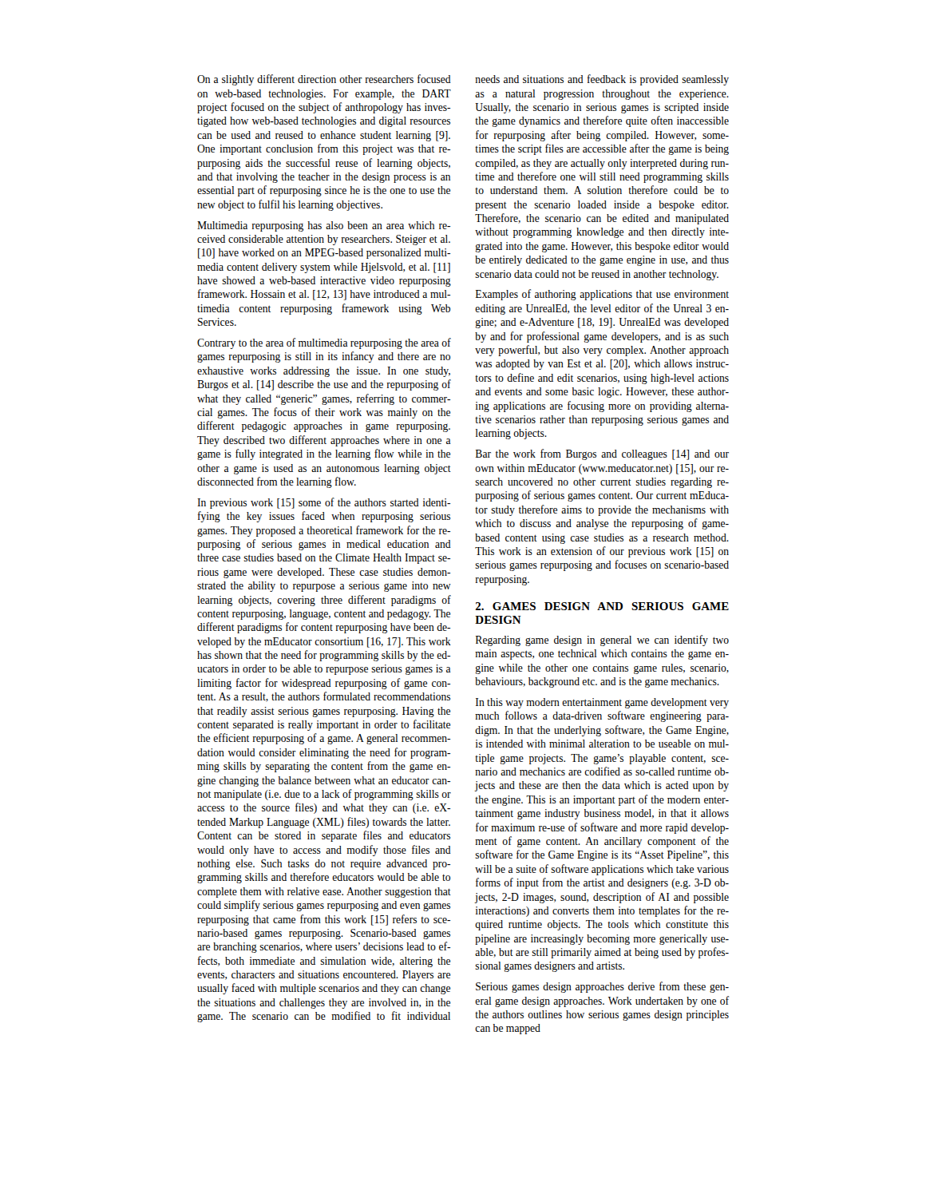On a slightly different direction other researchers focused on web-based technologies. For example, the DART project focused on the subject of anthropology has investigated how web-based technologies and digital resources can be used and reused to enhance student learning [9]. One important conclusion from this project was that repurposing aids the successful reuse of learning objects, and that involving the teacher in the design process is an essential part of repurposing since he is the one to use the new object to fulfil his learning objectives.
Multimedia repurposing has also been an area which received considerable attention by researchers. Steiger et al. [10] have worked on an MPEG-based personalized multimedia content delivery system while Hjelsvold, et al. [11] have showed a web-based interactive video repurposing framework. Hossain et al. [12, 13] have introduced a multimedia content repurposing framework using Web Services.
Contrary to the area of multimedia repurposing the area of games repurposing is still in its infancy and there are no exhaustive works addressing the issue. In one study, Burgos et al. [14] describe the use and the repurposing of what they called “generic” games, referring to commercial games. The focus of their work was mainly on the different pedagogic approaches in game repurposing. They described two different approaches where in one a game is fully integrated in the learning flow while in the other a game is used as an autonomous learning object disconnected from the learning flow.
In previous work [15] some of the authors started identifying the key issues faced when repurposing serious games. They proposed a theoretical framework for the repurposing of serious games in medical education and three case studies based on the Climate Health Impact serious game were developed. These case studies demonstrated the ability to repurpose a serious game into new learning objects, covering three different paradigms of content repurposing, language, content and pedagogy. The different paradigms for content repurposing have been developed by the mEducator consortium [16, 17]. This work has shown that the need for programming skills by the educators in order to be able to repurpose serious games is a limiting factor for widespread repurposing of game content. As a result, the authors formulated recommendations that readily assist serious games repurposing. Having the content separated is really important in order to facilitate the efficient repurposing of a game. A general recommendation would consider eliminating the need for programming skills by separating the content from the game engine changing the balance between what an educator cannot manipulate (i.e. due to a lack of programming skills or access to the source files) and what they can (i.e. eXtended Markup Language (XML) files) towards the latter. Content can be stored in separate files and educators would only have to access and modify those files and nothing else. Such tasks do not require advanced programming skills and therefore educators would be able to complete them with relative ease. Another suggestion that could simplify serious games repurposing and even games repurposing that came from this work [15] refers to scenario-based games repurposing. Scenario-based games are branching scenarios, where users’ decisions lead to effects, both immediate and simulation wide, altering the events, characters and situations encountered. Players are usually faced with multiple scenarios and they can change the situations and challenges they are involved in, in the game. The scenario can be modified to fit individual needs and situations and feedback is provided seamlessly as a natural progression throughout the experience. Usually, the scenario in serious games is scripted inside the game dynamics and therefore quite often inaccessible for repurposing after being compiled. However, sometimes the script files are accessible after the game is being compiled, as they are actually only interpreted during runtime and therefore one will still need programming skills to understand them. A solution therefore could be to present the scenario loaded inside a bespoke editor. Therefore, the scenario can be edited and manipulated without programming knowledge and then directly integrated into the game. However, this bespoke editor would be entirely dedicated to the game engine in use, and thus scenario data could not be reused in another technology.
Examples of authoring applications that use environment editing are UnrealEd, the level editor of the Unreal 3 engine; and e-Adventure [18, 19]. UnrealEd was developed by and for professional game developers, and is as such very powerful, but also very complex. Another approach was adopted by van Est et al. [20], which allows instructors to define and edit scenarios, using high-level actions and events and some basic logic. However, these authoring applications are focusing more on providing alternative scenarios rather than repurposing serious games and learning objects.
Bar the work from Burgos and colleagues [14] and our own within mEducator (www.meducator.net) [15], our research uncovered no other current studies regarding repurposing of serious games content. Our current mEducator study therefore aims to provide the mechanisms with which to discuss and analyse the repurposing of game-based content using case studies as a research method. This work is an extension of our previous work [15] on serious games repurposing and focuses on scenario-based repurposing.
2. GAMES DESIGN AND SERIOUS GAME DESIGN
Regarding game design in general we can identify two main aspects, one technical which contains the game engine while the other one contains game rules, scenario, behaviours, background etc. and is the game mechanics.
In this way modern entertainment game development very much follows a data-driven software engineering paradigm. In that the underlying software, the Game Engine, is intended with minimal alteration to be useable on multiple game projects. The game’s playable content, scenario and mechanics are codified as so-called runtime objects and these are then the data which is acted upon by the engine. This is an important part of the modern entertainment game industry business model, in that it allows for maximum re-use of software and more rapid development of game content. An ancillary component of the software for the Game Engine is its “Asset Pipeline”, this will be a suite of software applications which take various forms of input from the artist and designers (e.g. 3-D objects, 2-D images, sound, description of AI and possible interactions) and converts them into templates for the required runtime objects. The tools which constitute this pipeline are increasingly becoming more generically useable, but are still primarily aimed at being used by professional games designers and artists.
Serious games design approaches derive from these general game design approaches. Work undertaken by one of the authors outlines how serious games design principles can be mapped